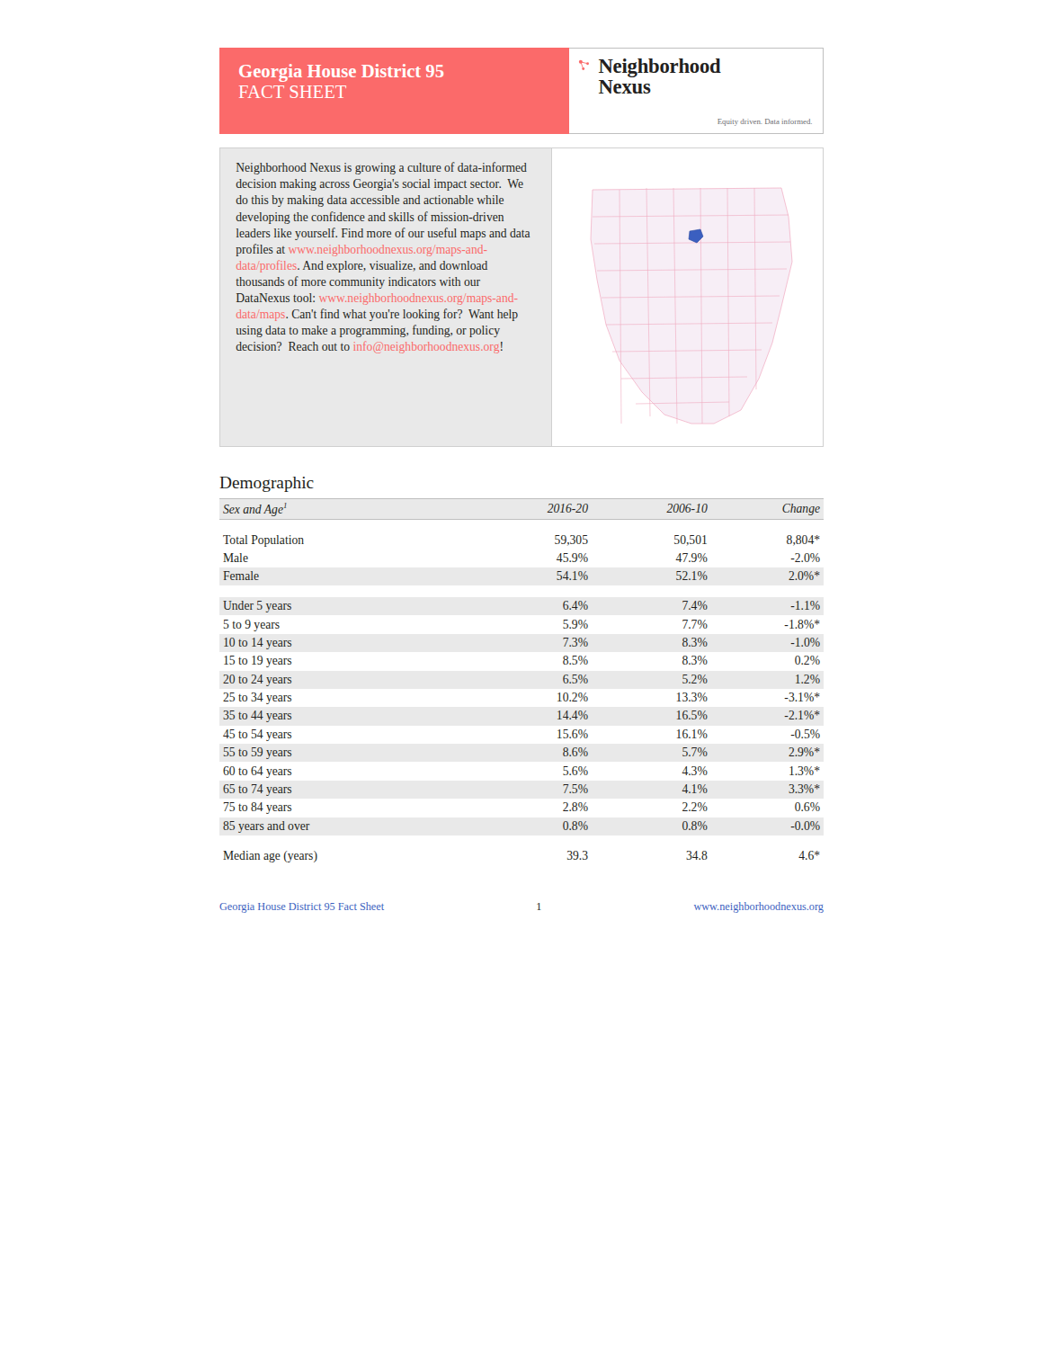Georgia House District 95
FACT SHEET
Neighborhood
Nexus
Equity driven. Data informed.
Neighborhood Nexus is growing a culture of data-informed decision making across Georgia's social impact sector. We do this by making data accessible and actionable while developing the confidence and skills of mission-driven leaders like yourself. Find more of our useful maps and data profiles at www.neighborhoodnexus.org/maps-and-data/profiles. And explore, visualize, and download thousands of more community indicators with our DataNexus tool: www.neighborhoodnexus.org/maps-and-data/maps. Can't find what you're looking for? Want help using data to make a programming, funding, or policy decision? Reach out to info@neighborhoodnexus.org!
Demographic
| Sex and Age 1 | 2016-20 | 2006-10 | Change |
| --- | --- | --- | --- |
| Total Population | 59,305 | 50,501 | 8,804* |
| Male | 45.9% | 47.9% | -2.0% |
| Female | 54.1% | 52.1% | 2.0%* |
| Under 5 years | 6.4% | 7.4% | -1.1% |
| 5 to 9 years | 5.9% | 7.7% | -1.8%* |
| 10 to 14 years | 7.3% | 8.3% | -1.0% |
| 15 to 19 years | 8.5% | 8.3% | 0.2% |
| 20 to 24 years | 6.5% | 5.2% | 1.2% |
| 25 to 34 years | 10.2% | 13.3% | -3.1%* |
| 35 to 44 years | 14.4% | 16.5% | -2.1%* |
| 45 to 54 years | 15.6% | 16.1% | -0.5% |
| 55 to 59 years | 8.6% | 5.7% | 2.9%* |
| 60 to 64 years | 5.6% | 4.3% | 1.3%* |
| 65 to 74 years | 7.5% | 4.1% | 3.3%* |
| 75 to 84 years | 2.8% | 2.2% | 0.6% |
| 85 years and over | 0.8% | 0.8% | -0.0% |
| Median age (years) | 39.3 | 34.8 | 4.6* |
Georgia House District 95 Fact Sheet
1
www.neighborhoodnexus.org